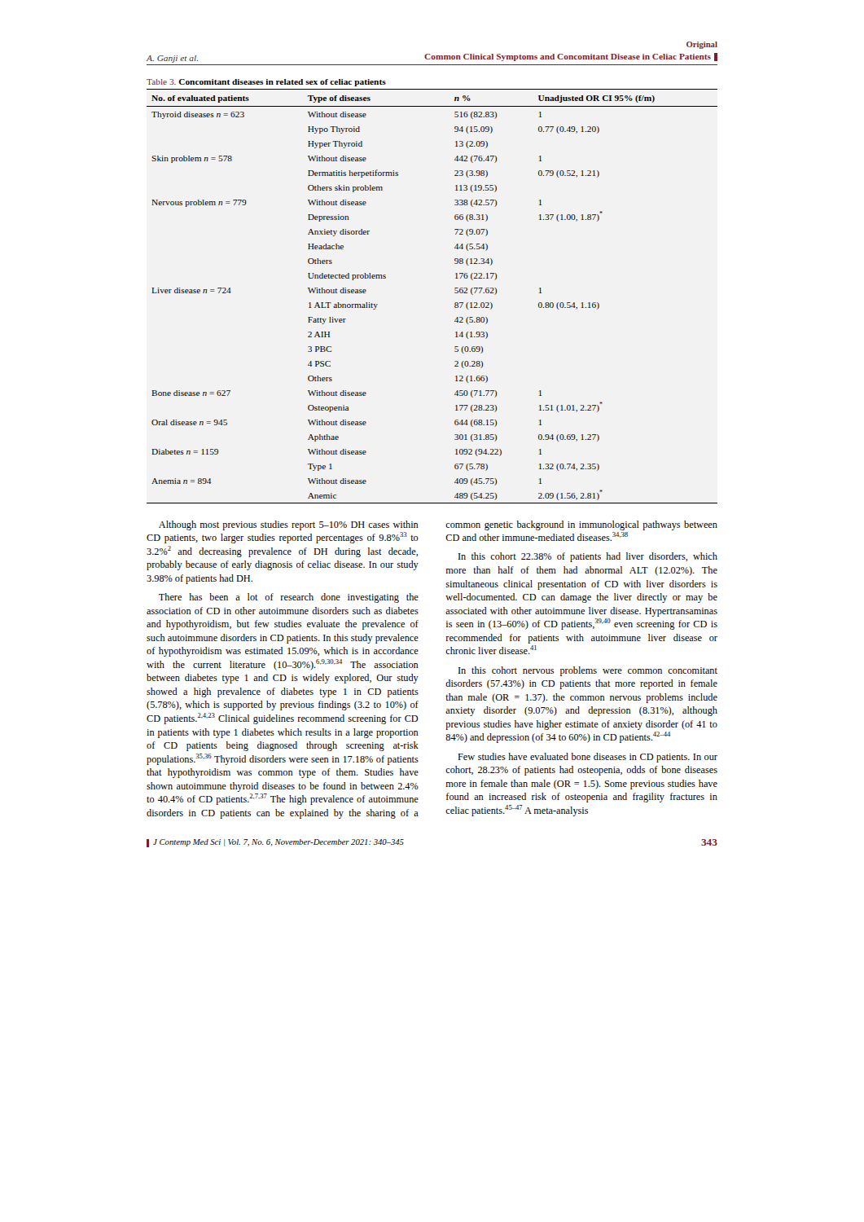A. Ganji et al.
Original
Common Clinical Symptoms and Concomitant Disease in Celiac Patients
Table 3. Concomitant diseases in related sex of celiac patients
| No. of evaluated patients | Type of diseases | n % | Unadjusted OR CI 95% (f/m) |
| --- | --- | --- | --- |
| Thyroid diseases n = 623 | Without disease | 516 (82.83) | 1 |
| | Hypo Thyroid | 94 (15.09) | 0.77 (0.49, 1.20) |
| | Hyper Thyroid | 13 (2.09) | |
| Skin problem n = 578 | Without disease | 442 (76.47) | 1 |
| | Dermatitis herpetiformis | 23 (3.98) | 0.79 (0.52, 1.21) |
| | Others skin problem | 113 (19.55) | |
| Nervous problem n = 779 | Without disease | 338 (42.57) | 1 |
| | Depression | 66 (8.31) | 1.37 (1.00, 1.87) * |
| | Anxiety disorder | 72 (9.07) | |
| | Headache | 44 (5.54) | |
| | Others | 98 (12.34) | |
| | Undetected problems | 176 (22.17) | |
| Liver disease n = 724 | Without disease | 562 (77.62) | 1 |
| | 1 ALT abnormality | 87 (12.02) | 0.80 (0.54, 1.16) |
| | Fatty liver | 42 (5.80) | |
| | 2 AIH | 14 (1.93) | |
| | 3 PBC | 5 (0.69) | |
| | 4 PSC | 2 (0.28) | |
| | Others | 12 (1.66) | |
| Bone disease n = 627 | Without disease | 450 (71.77) | 1 |
| | Osteopenia | 177 (28.23) | 1.51 (1.01, 2.27) * |
| Oral disease n = 945 | Without disease | 644 (68.15) | 1 |
| | Aphthae | 301 (31.85) | 0.94 (0.69, 1.27) |
| Diabetes n = 1159 | Without disease | 1092 (94.22) | 1 |
| | Type 1 | 67 (5.78) | 1.32 (0.74, 2.35) |
| Anemia n = 894 | Without disease | 409 (45.75) | 1 |
| | Anemic | 489 (54.25) | 2.09 (1.56, 2.81) * |
Although most previous studies report 5–10% DH cases within CD patients, two larger studies reported percentages of 9.8%33 to 3.2%2 and decreasing prevalence of DH during last decade, probably because of early diagnosis of celiac disease. In our study 3.98% of patients had DH.
There has been a lot of research done investigating the association of CD in other autoimmune disorders such as diabetes and hypothyroidism, but few studies evaluate the prevalence of such autoimmune disorders in CD patients. In this study prevalence of hypothyroidism was estimated 15.09%, which is in accordance with the current literature (10–30%).6,9,30,34 The association between diabetes type 1 and CD is widely explored, Our study showed a high prevalence of diabetes type 1 in CD patients (5.78%), which is supported by previous findings (3.2 to 10%) of CD patients.2,4,23 Clinical guidelines recommend screening for CD in patients with type 1 diabetes which results in a large proportion of CD patients being diagnosed through screening at-risk populations.35,36 Thyroid disorders were seen in 17.18% of patients that hypothyroidism was common type of them. Studies have shown autoimmune thyroid diseases to be found in between 2.4% to 40.4% of CD patients.2,7,37 The high prevalence of autoimmune disorders in CD patients can be explained by the sharing of a common genetic background in immunological pathways between CD and other immune-mediated diseases.34,38
In this cohort 22.38% of patients had liver disorders, which more than half of them had abnormal ALT (12.02%). The simultaneous clinical presentation of CD with liver disorders is well-documented. CD can damage the liver directly or may be associated with other autoimmune liver disease. Hypertransaminas is seen in (13–60%) of CD patients,39,40 even screening for CD is recommended for patients with autoimmune liver disease or chronic liver disease.41
In this cohort nervous problems were common concomitant disorders (57.43%) in CD patients that more reported in female than male (OR = 1.37). the common nervous problems include anxiety disorder (9.07%) and depression (8.31%), although previous studies have higher estimate of anxiety disorder (of 41 to 84%) and depression (of 34 to 60%) in CD patients.42–44
Few studies have evaluated bone diseases in CD patients. In our cohort, 28.23% of patients had osteopenia, odds of bone diseases more in female than male (OR = 1.5). Some previous studies have found an increased risk of osteopenia and fragility fractures in celiac patients.45–47 A meta-analysis
J Contemp Med Sci | Vol. 7, No. 6, November-December 2021: 340–345
343